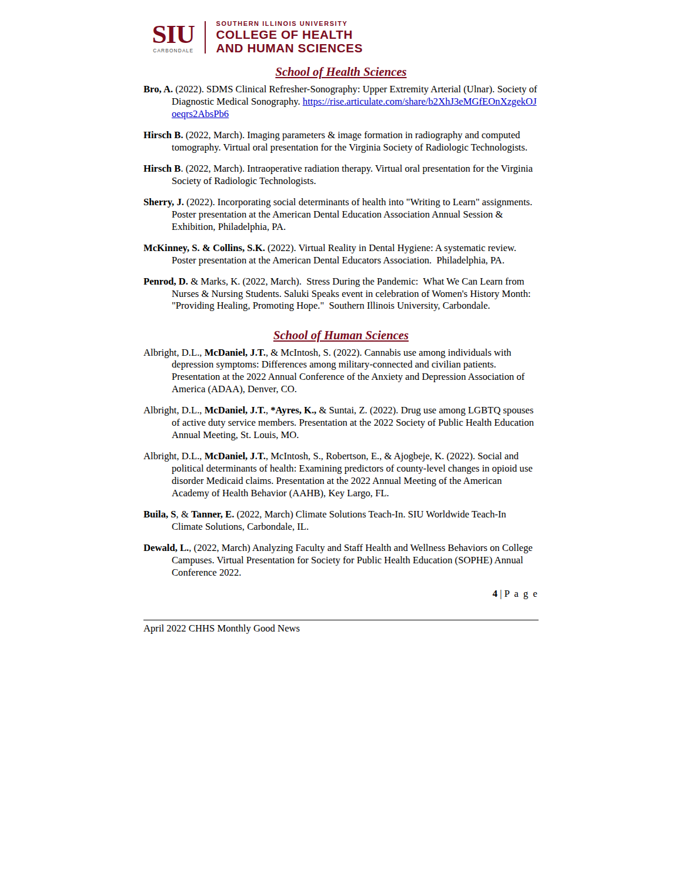SIU CARBONDALE
SOUTHERN ILLINOIS UNIVERSITY
COLLEGE OF HEALTH
AND HUMAN SCIENCES
School of Health Sciences
Bro, A. (2022). SDMS Clinical Refresher-Sonography: Upper Extremity Arterial (Ulnar). Society of Diagnostic Medical Sonography. https://rise.articulate.com/share/b2XhJ3eMGfEOnXzgekOJoeqrs2AbsPb6
Hirsch B. (2022, March). Imaging parameters & image formation in radiography and computed tomography. Virtual oral presentation for the Virginia Society of Radiologic Technologists.
Hirsch B. (2022, March). Intraoperative radiation therapy. Virtual oral presentation for the Virginia Society of Radiologic Technologists.
Sherry, J. (2022). Incorporating social determinants of health into "Writing to Learn" assignments. Poster presentation at the American Dental Education Association Annual Session & Exhibition, Philadelphia, PA.
McKinney, S. & Collins, S.K. (2022). Virtual Reality in Dental Hygiene: A systematic review. Poster presentation at the American Dental Educators Association. Philadelphia, PA.
Penrod, D. & Marks, K. (2022, March). Stress During the Pandemic: What We Can Learn from Nurses & Nursing Students. Saluki Speaks event in celebration of Women's History Month: "Providing Healing, Promoting Hope." Southern Illinois University, Carbondale.
School of Human Sciences
Albright, D.L., McDaniel, J.T., & McIntosh, S. (2022). Cannabis use among individuals with depression symptoms: Differences among military-connected and civilian patients. Presentation at the 2022 Annual Conference of the Anxiety and Depression Association of America (ADAA), Denver, CO.
Albright, D.L., McDaniel, J.T., *Ayres, K., & Suntai, Z. (2022). Drug use among LGBTQ spouses of active duty service members. Presentation at the 2022 Society of Public Health Education Annual Meeting, St. Louis, MO.
Albright, D.L., McDaniel, J.T., McIntosh, S., Robertson, E., & Ajogbeje, K. (2022). Social and political determinants of health: Examining predictors of county-level changes in opioid use disorder Medicaid claims. Presentation at the 2022 Annual Meeting of the American Academy of Health Behavior (AAHB), Key Largo, FL.
Buila, S, & Tanner, E. (2022, March) Climate Solutions Teach-In. SIU Worldwide Teach-In Climate Solutions, Carbondale, IL.
Dewald, L., (2022, March) Analyzing Faculty and Staff Health and Wellness Behaviors on College Campuses. Virtual Presentation for Society for Public Health Education (SOPHE) Annual Conference 2022.
4 | P a g e
April 2022 CHHS Monthly Good News